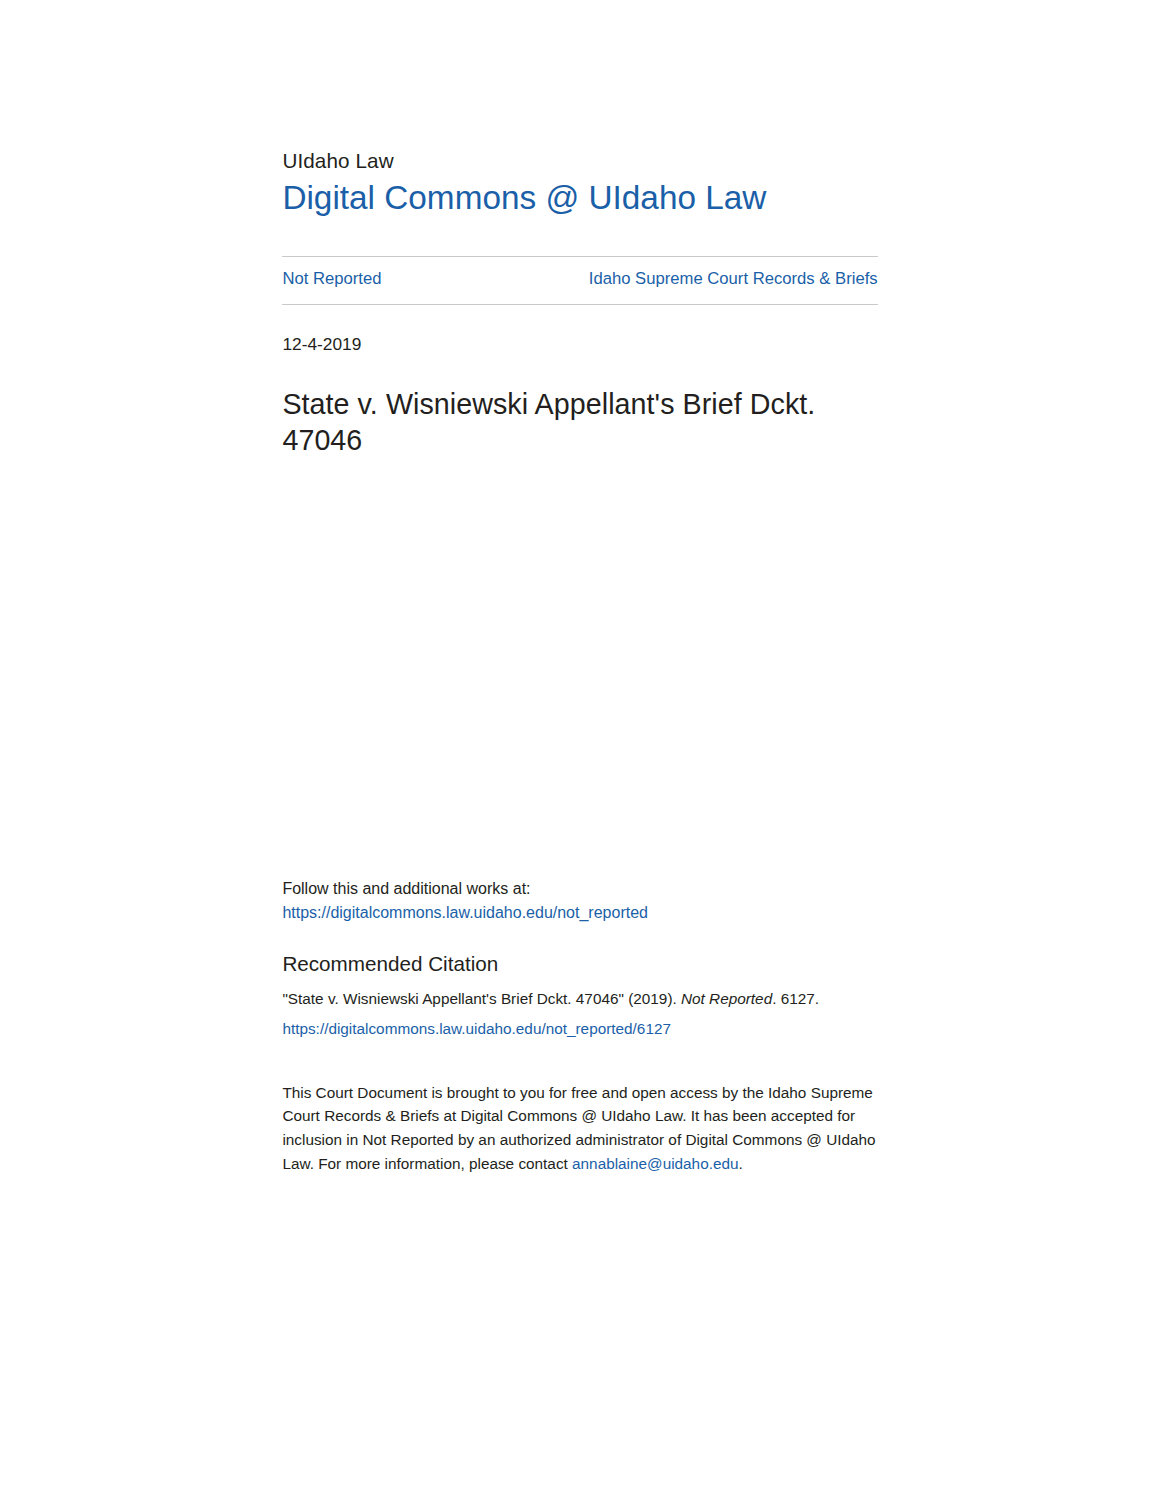UIdaho Law
Digital Commons @ UIdaho Law
Not Reported
Idaho Supreme Court Records & Briefs
12-4-2019
State v. Wisniewski Appellant's Brief Dckt. 47046
Follow this and additional works at: https://digitalcommons.law.uidaho.edu/not_reported
Recommended Citation
"State v. Wisniewski Appellant's Brief Dckt. 47046" (2019). Not Reported. 6127.
https://digitalcommons.law.uidaho.edu/not_reported/6127
This Court Document is brought to you for free and open access by the Idaho Supreme Court Records & Briefs at Digital Commons @ UIdaho Law. It has been accepted for inclusion in Not Reported by an authorized administrator of Digital Commons @ UIdaho Law. For more information, please contact annablaine@uidaho.edu.